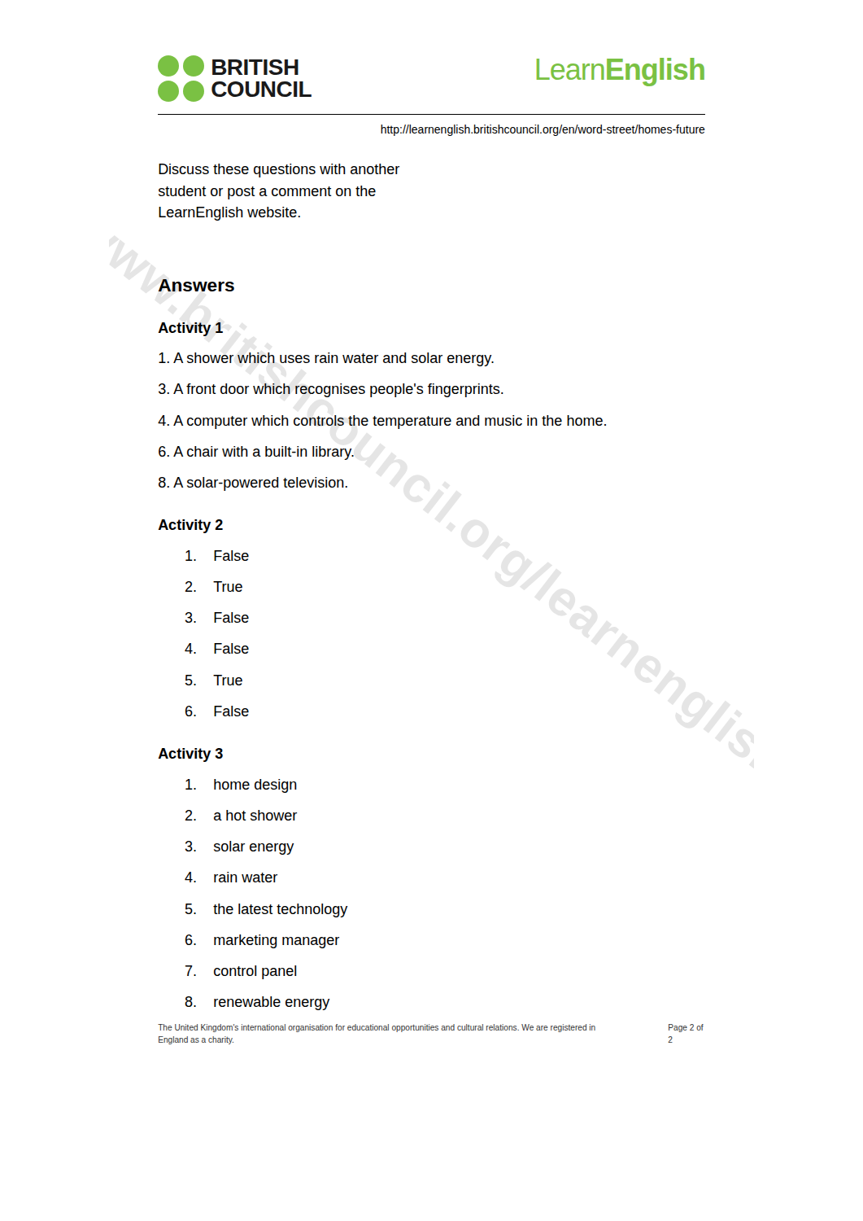www.britishcouncil.org/learnenglish
BRITISH
COUNCIL
LearnEnglish
http://learnenglish.britishcouncil.org/en/word-street/homes-future
Discuss these questions with another student or post a comment on the LearnEnglish website.
Answers
Activity 1
1. A shower which uses rain water and solar energy.
3. A front door which recognises people's fingerprints.
4. A computer which controls the temperature and music in the home.
6. A chair with a built-in library.
8. A solar-powered television.
Activity 2
False
True
False
False
True
False
Activity 3
home design
a hot shower
solar energy
rain water
the latest technology
marketing manager
control panel
renewable energy
The United Kingdom's international organisation for educational opportunities and cultural relations. We are registered in England as a charity. Page 2 of 2